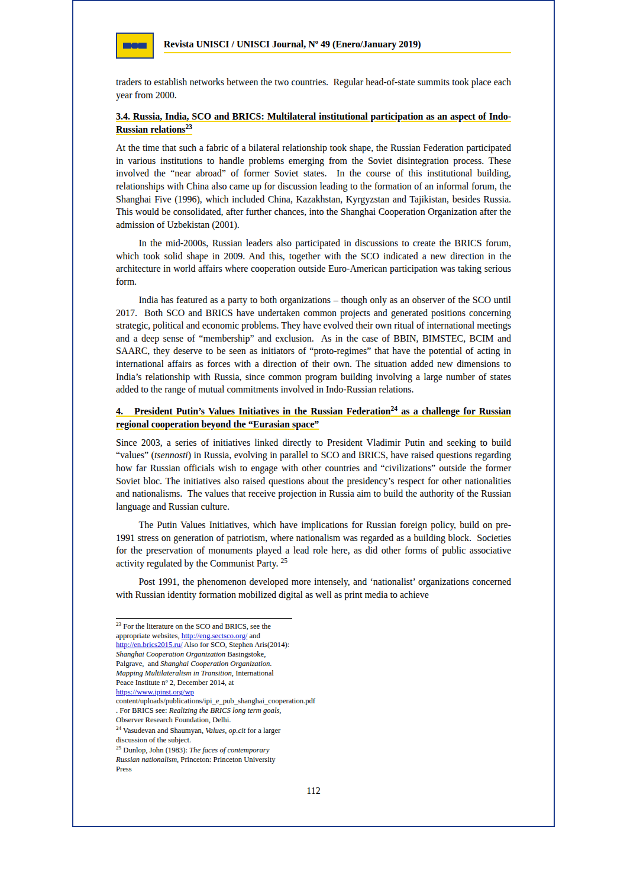Revista UNISCI / UNISCI Journal, Nº 49 (Enero/January 2019)
traders to establish networks between the two countries. Regular head-of-state summits took place each year from 2000.
3.4. Russia, India, SCO and BRICS: Multilateral institutional participation as an aspect of Indo-Russian relations23
At the time that such a fabric of a bilateral relationship took shape, the Russian Federation participated in various institutions to handle problems emerging from the Soviet disintegration process. These involved the “near abroad” of former Soviet states. In the course of this institutional building, relationships with China also came up for discussion leading to the formation of an informal forum, the Shanghai Five (1996), which included China, Kazakhstan, Kyrgyzstan and Tajikistan, besides Russia. This would be consolidated, after further chances, into the Shanghai Cooperation Organization after the admission of Uzbekistan (2001).
In the mid-2000s, Russian leaders also participated in discussions to create the BRICS forum, which took solid shape in 2009. And this, together with the SCO indicated a new direction in the architecture in world affairs where cooperation outside Euro-American participation was taking serious form.
India has featured as a party to both organizations – though only as an observer of the SCO until 2017. Both SCO and BRICS have undertaken common projects and generated positions concerning strategic, political and economic problems. They have evolved their own ritual of international meetings and a deep sense of “membership” and exclusion. As in the case of BBIN, BIMSTEC, BCIM and SAARC, they deserve to be seen as initiators of “proto-regimes” that have the potential of acting in international affairs as forces with a direction of their own. The situation added new dimensions to India’s relationship with Russia, since common program building involving a large number of states added to the range of mutual commitments involved in Indo-Russian relations.
4. President Putin’s Values Initiatives in the Russian Federation24 as a challenge for Russian regional cooperation beyond the “Eurasian space”
Since 2003, a series of initiatives linked directly to President Vladimir Putin and seeking to build “values” (tsennosti) in Russia, evolving in parallel to SCO and BRICS, have raised questions regarding how far Russian officials wish to engage with other countries and “civilizations” outside the former Soviet bloc. The initiatives also raised questions about the presidency’s respect for other nationalities and nationalisms. The values that receive projection in Russia aim to build the authority of the Russian language and Russian culture.
The Putin Values Initiatives, which have implications for Russian foreign policy, build on pre-1991 stress on generation of patriotism, where nationalism was regarded as a building block. Societies for the preservation of monuments played a lead role here, as did other forms of public associative activity regulated by the Communist Party. 25
Post 1991, the phenomenon developed more intensely, and ‘nationalist’ organizations concerned with Russian identity formation mobilized digital as well as print media to achieve
23 For the literature on the SCO and BRICS, see the appropriate websites, http://eng.sectsco.org/ and http://en.brics2015.ru/ Also for SCO, Stephen Aris(2014): Shanghai Cooperation Organization Basingstoke, Palgrave, and Shanghai Cooperation Organization. Mapping Multilateralism in Transition, International Peace Institute nº 2, December 2014, at https://www.ipinst.org/wp content/uploads/publications/ipi_e_pub_shanghai_cooperation.pdf . For BRICS see: Realizing the BRICS long term goals, Observer Research Foundation, Delhi.
24 Vasudevan and Shaumyan, Values, op.cit for a larger discussion of the subject.
25 Dunlop, John (1983): The faces of contemporary Russian nationalism, Princeton: Princeton University Press
112